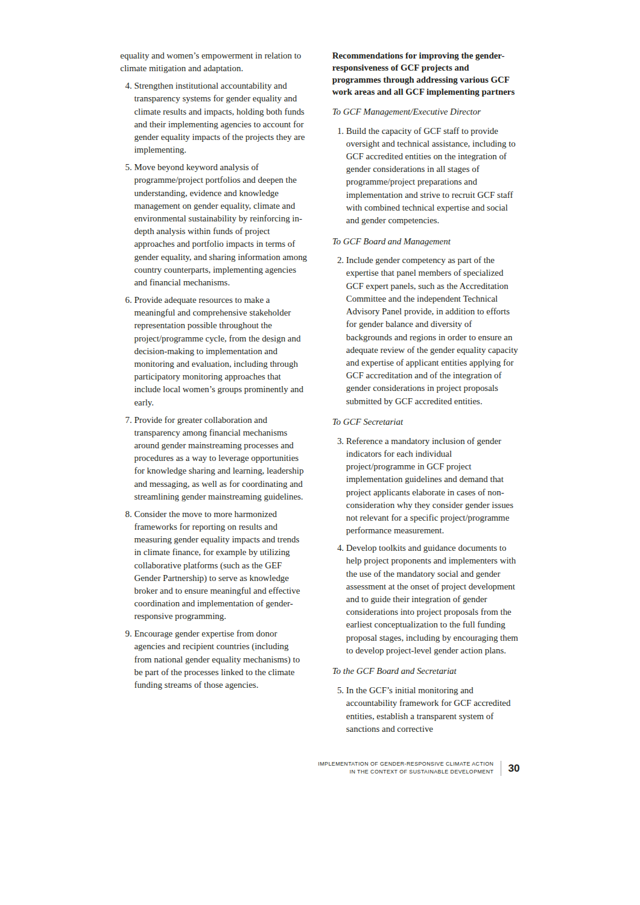equality and women’s empowerment in relation to climate mitigation and adaptation.
Strengthen institutional accountability and transparency systems for gender equality and climate results and impacts, holding both funds and their implementing agencies to account for gender equality impacts of the projects they are implementing.
Move beyond keyword analysis of programme/project portfolios and deepen the understanding, evidence and knowledge management on gender equality, climate and environmental sustainability by reinforcing in-depth analysis within funds of project approaches and portfolio impacts in terms of gender equality, and sharing information among country counterparts, implementing agencies and financial mechanisms.
Provide adequate resources to make a meaningful and comprehensive stakeholder representation possible throughout the project/programme cycle, from the design and decision-making to implementation and monitoring and evaluation, including through participatory monitoring approaches that include local women’s groups prominently and early.
Provide for greater collaboration and transparency among financial mechanisms around gender mainstreaming processes and procedures as a way to leverage opportunities for knowledge sharing and learning, leadership and messaging, as well as for coordinating and streamlining gender mainstreaming guidelines.
Consider the move to more harmonized frameworks for reporting on results and measuring gender equality impacts and trends in climate finance, for example by utilizing collaborative platforms (such as the GEF Gender Partnership) to serve as knowledge broker and to ensure meaningful and effective coordination and implementation of gender-responsive programming.
Encourage gender expertise from donor agencies and recipient countries (including from national gender equality mechanisms) to be part of the processes linked to the climate funding streams of those agencies.
Recommendations for improving the gender-responsiveness of GCF projects and programmes through addressing various GCF work areas and all GCF implementing partners
To GCF Management/Executive Director
Build the capacity of GCF staff to provide oversight and technical assistance, including to GCF accredited entities on the integration of gender considerations in all stages of programme/project preparations and implementation and strive to recruit GCF staff with combined technical expertise and social and gender competencies.
To GCF Board and Management
Include gender competency as part of the expertise that panel members of specialized GCF expert panels, such as the Accreditation Committee and the independent Technical Advisory Panel provide, in addition to efforts for gender balance and diversity of backgrounds and regions in order to ensure an adequate review of the gender equality capacity and expertise of applicant entities applying for GCF accreditation and of the integration of gender considerations in project proposals submitted by GCF accredited entities.
To GCF Secretariat
Reference a mandatory inclusion of gender indicators for each individual project/programme in GCF project implementation guidelines and demand that project applicants elaborate in cases of non-consideration why they consider gender issues not relevant for a specific project/programme performance measurement.
Develop toolkits and guidance documents to help project proponents and implementers with the use of the mandatory social and gender assessment at the onset of project development and to guide their integration of gender considerations into project proposals from the earliest conceptualization to the full funding proposal stages, including by encouraging them to develop project-level gender action plans.
To the GCF Board and Secretariat
In the GCF’s initial monitoring and accountability framework for GCF accredited entities, establish a transparent system of sanctions and corrective
Implementation of gender-responsive climate action
in the context of sustainable development
30